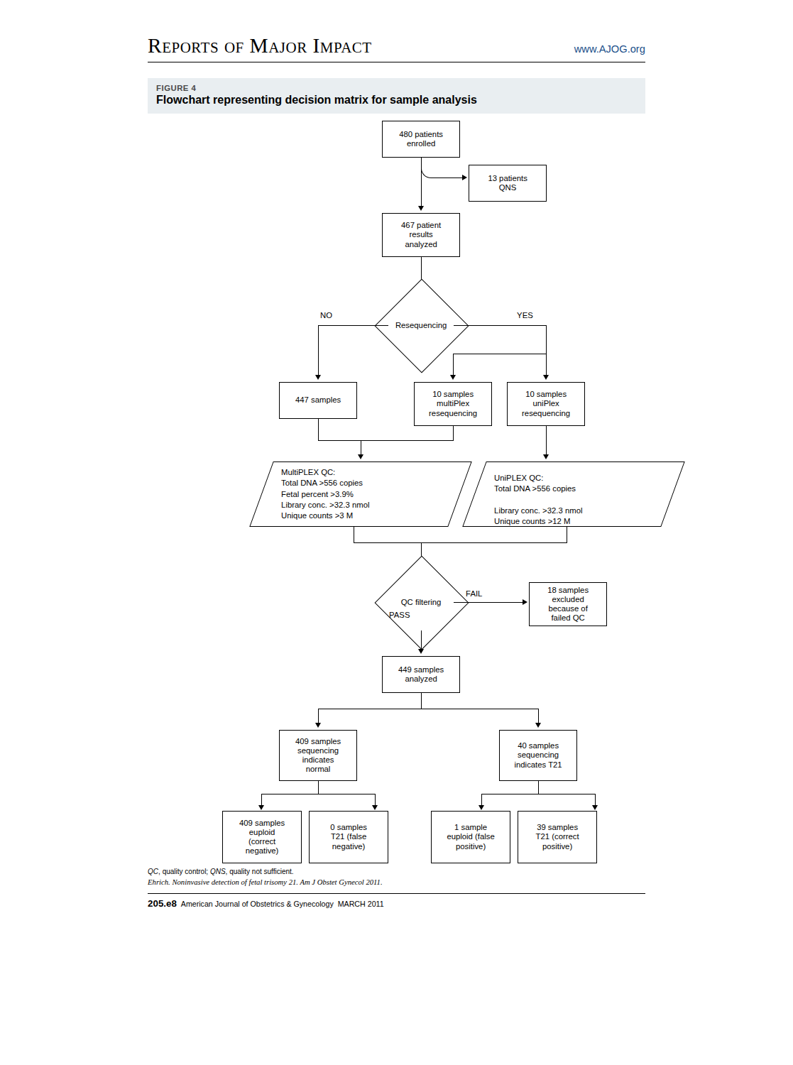Reports of Major Impact
www.AJOG.org
FIGURE 4
Flowchart representing decision matrix for sample analysis
480 patients
enrolled
13 patients
QNS
467 patient
results
analyzed
Resequencing
NO
YES
447 samples
10 samples
multiPlex
resequencing
10 samples
uniPlex
resequencing
MultiPLEX QC:
Total DNA >556 copies
Fetal percent >3.9%
Library conc. >32.3 nmol
Unique counts >3 M
UniPLEX QC:
Total DNA >556 copies
Library conc. >32.3 nmol
Unique counts >12 M
QC filtering
FAIL
18 samples
excluded
because of
failed QC
PASS
449 samples
analyzed
409 samples
sequencing
indicates
normal
40 samples
sequencing
indicates T21
409 samples
euploid
(correct
negative)
0 samples
T21 (false
negative)
1 sample
euploid (false
positive)
39 samples
T21 (correct
positive)
QC, quality control; QNS, quality not sufficient.
Ehrich. Noninvasive detection of fetal trisomy 21. Am J Obstet Gynecol 2011.
205.e8 American Journal of Obstetrics & Gynecology MARCH 2011